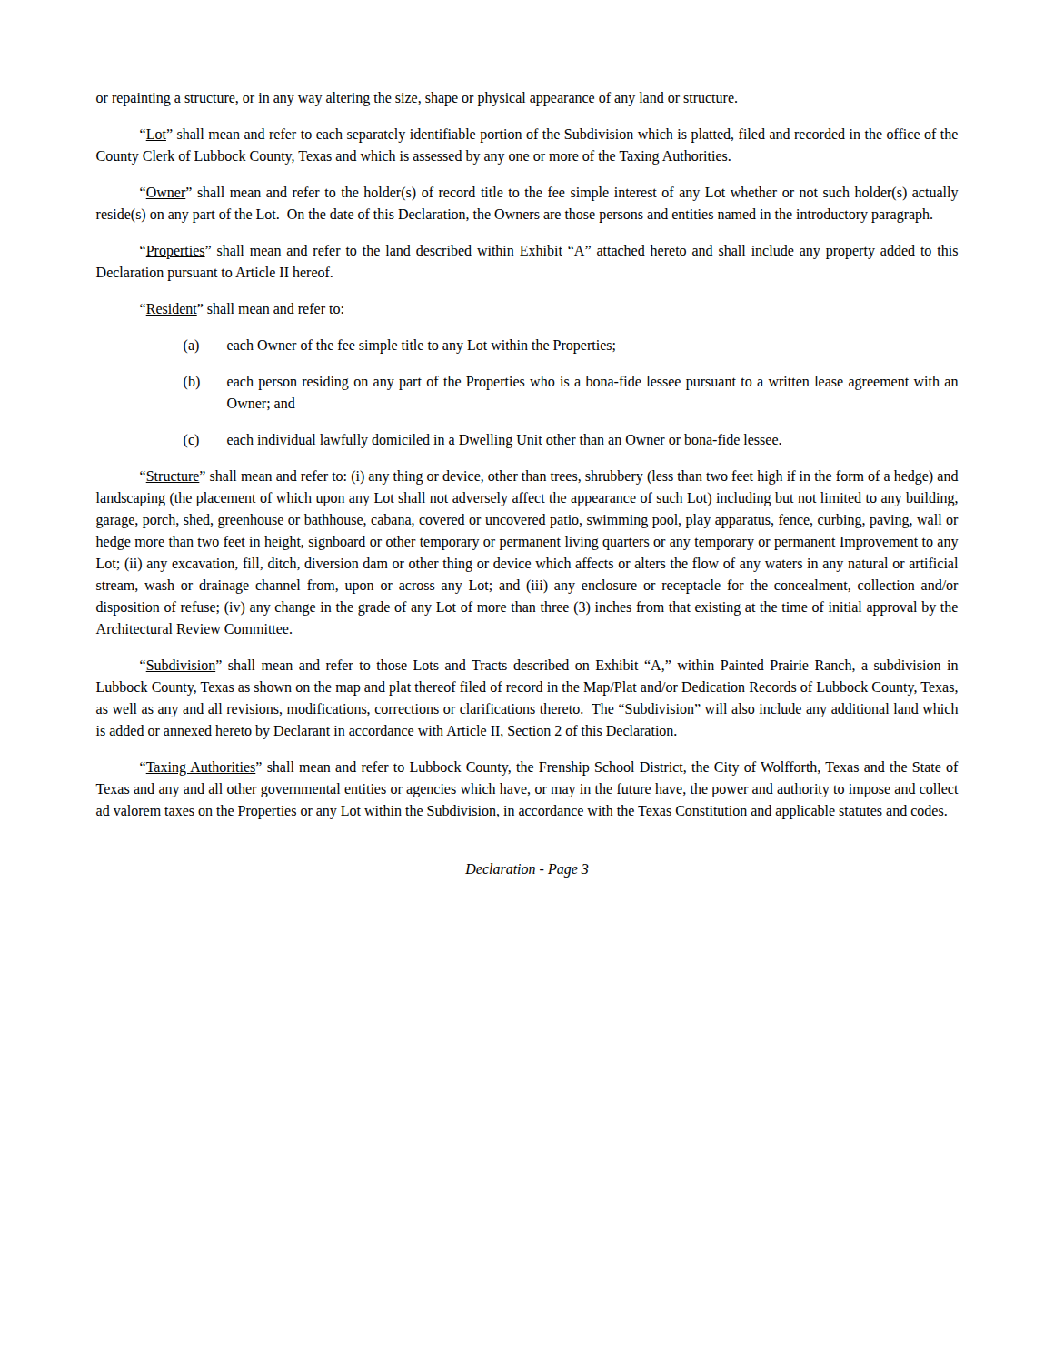or repainting a structure, or in any way altering the size, shape or physical appearance of any land or structure.
“Lot” shall mean and refer to each separately identifiable portion of the Subdivision which is platted, filed and recorded in the office of the County Clerk of Lubbock County, Texas and which is assessed by any one or more of the Taxing Authorities.
“Owner” shall mean and refer to the holder(s) of record title to the fee simple interest of any Lot whether or not such holder(s) actually reside(s) on any part of the Lot. On the date of this Declaration, the Owners are those persons and entities named in the introductory paragraph.
“Properties” shall mean and refer to the land described within Exhibit “A” attached hereto and shall include any property added to this Declaration pursuant to Article II hereof.
“Resident” shall mean and refer to:
(a) each Owner of the fee simple title to any Lot within the Properties;
(b) each person residing on any part of the Properties who is a bona-fide lessee pursuant to a written lease agreement with an Owner; and
(c) each individual lawfully domiciled in a Dwelling Unit other than an Owner or bona-fide lessee.
“Structure” shall mean and refer to: (i) any thing or device, other than trees, shrubbery (less than two feet high if in the form of a hedge) and landscaping (the placement of which upon any Lot shall not adversely affect the appearance of such Lot) including but not limited to any building, garage, porch, shed, greenhouse or bathhouse, cabana, covered or uncovered patio, swimming pool, play apparatus, fence, curbing, paving, wall or hedge more than two feet in height, signboard or other temporary or permanent living quarters or any temporary or permanent Improvement to any Lot; (ii) any excavation, fill, ditch, diversion dam or other thing or device which affects or alters the flow of any waters in any natural or artificial stream, wash or drainage channel from, upon or across any Lot; and (iii) any enclosure or receptacle for the concealment, collection and/or disposition of refuse; (iv) any change in the grade of any Lot of more than three (3) inches from that existing at the time of initial approval by the Architectural Review Committee.
“Subdivision” shall mean and refer to those Lots and Tracts described on Exhibit “A,” within Painted Prairie Ranch, a subdivision in Lubbock County, Texas as shown on the map and plat thereof filed of record in the Map/Plat and/or Dedication Records of Lubbock County, Texas, as well as any and all revisions, modifications, corrections or clarifications thereto. The “Subdivision” will also include any additional land which is added or annexed hereto by Declarant in accordance with Article II, Section 2 of this Declaration.
“Taxing Authorities” shall mean and refer to Lubbock County, the Frenship School District, the City of Wolfforth, Texas and the State of Texas and any and all other governmental entities or agencies which have, or may in the future have, the power and authority to impose and collect ad valorem taxes on the Properties or any Lot within the Subdivision, in accordance with the Texas Constitution and applicable statutes and codes.
Declaration - Page 3